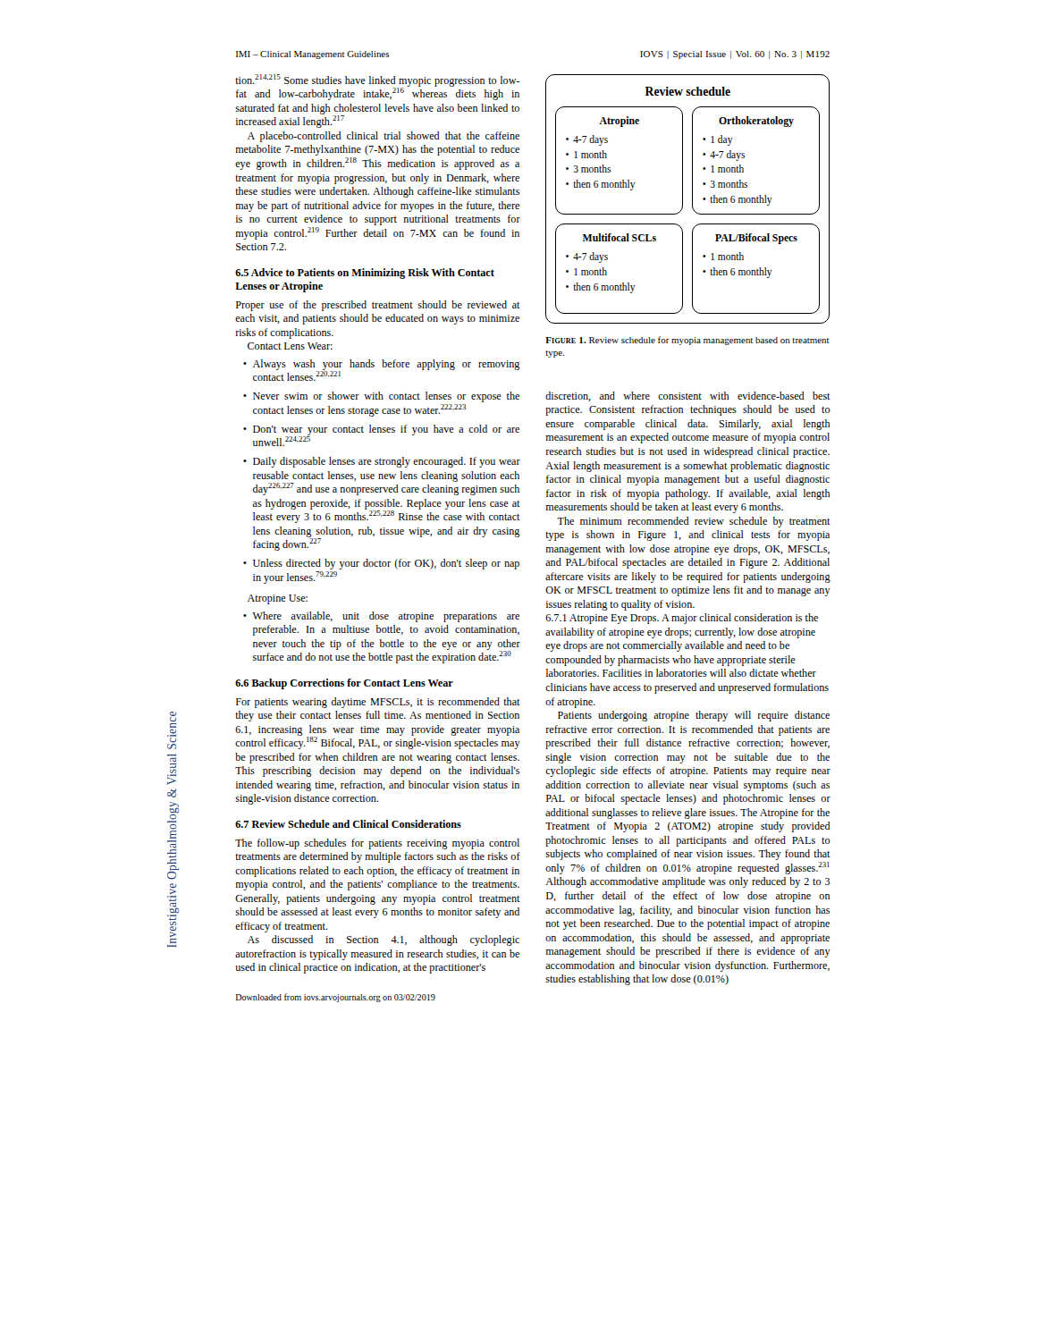Investigative Ophthalmology & Visual Science
IMI – Clinical Management Guidelines
IOVS|Special Issue|Vol. 60|No. 3|M192
tion.214,215 Some studies have linked myopic progression to low-fat and low-carbohydrate intake,216 whereas diets high in saturated fat and high cholesterol levels have also been linked to increased axial length.217
A placebo-controlled clinical trial showed that the caffeine metabolite 7-methylxanthine (7-MX) has the potential to reduce eye growth in children.218 This medication is approved as a treatment for myopia progression, but only in Denmark, where these studies were undertaken. Although caffeine-like stimulants may be part of nutritional advice for myopes in the future, there is no current evidence to support nutritional treatments for myopia control.219 Further detail on 7-MX can be found in Section 7.2.
6.5 Advice to Patients on Minimizing Risk With Contact Lenses or Atropine
Proper use of the prescribed treatment should be reviewed at each visit, and patients should be educated on ways to minimize risks of complications.
Contact Lens Wear:
Always wash your hands before applying or removing contact lenses.220,221
Never swim or shower with contact lenses or expose the contact lenses or lens storage case to water.222,223
Don't wear your contact lenses if you have a cold or are unwell.224,225
Daily disposable lenses are strongly encouraged. If you wear reusable contact lenses, use new lens cleaning solution each day226,227 and use a nonpreserved care cleaning regimen such as hydrogen peroxide, if possible. Replace your lens case at least every 3 to 6 months.225,228 Rinse the case with contact lens cleaning solution, rub, tissue wipe, and air dry casing facing down.227
Unless directed by your doctor (for OK), don't sleep or nap in your lenses.79,229
Atropine Use:
Where available, unit dose atropine preparations are preferable. In a multiuse bottle, to avoid contamination, never touch the tip of the bottle to the eye or any other surface and do not use the bottle past the expiration date.230
6.6 Backup Corrections for Contact Lens Wear
For patients wearing daytime MFSCLs, it is recommended that they use their contact lenses full time. As mentioned in Section 6.1, increasing lens wear time may provide greater myopia control efficacy.182 Bifocal, PAL, or single-vision spectacles may be prescribed for when children are not wearing contact lenses. This prescribing decision may depend on the individual's intended wearing time, refraction, and binocular vision status in single-vision distance correction.
6.7 Review Schedule and Clinical Considerations
The follow-up schedules for patients receiving myopia control treatments are determined by multiple factors such as the risks of complications related to each option, the efficacy of treatment in myopia control, and the patients' compliance to the treatments. Generally, patients undergoing any myopia control treatment should be assessed at least every 6 months to monitor safety and efficacy of treatment.
As discussed in Section 4.1, although cycloplegic autorefraction is typically measured in research studies, it can be used in clinical practice on indication, at the practitioner's
Review schedule
Atropine
4-7 days
1 month
3 months
then 6 monthly
Orthokeratology
1 day
4-7 days
1 month
3 months
then 6 monthly
Multifocal SCLs
4-7 days
1 month
then 6 monthly
PAL/Bifocal Specs
1 month
then 6 monthly
Figure 1. Review schedule for myopia management based on treatment type.
discretion, and where consistent with evidence-based best practice. Consistent refraction techniques should be used to ensure comparable clinical data. Similarly, axial length measurement is an expected outcome measure of myopia control research studies but is not used in widespread clinical practice. Axial length measurement is a somewhat problematic diagnostic factor in clinical myopia management but a useful diagnostic factor in risk of myopia pathology. If available, axial length measurements should be taken at least every 6 months.
The minimum recommended review schedule by treatment type is shown in Figure 1, and clinical tests for myopia management with low dose atropine eye drops, OK, MFSCLs, and PAL/bifocal spectacles are detailed in Figure 2. Additional aftercare visits are likely to be required for patients undergoing OK or MFSCL treatment to optimize lens fit and to manage any issues relating to quality of vision.
6.7.1 Atropine Eye Drops.
A major clinical consideration is the availability of atropine eye drops; currently, low dose atropine eye drops are not commercially available and need to be compounded by pharmacists who have appropriate sterile laboratories. Facilities in laboratories will also dictate whether clinicians have access to preserved and unpreserved formulations of atropine.
Patients undergoing atropine therapy will require distance refractive error correction. It is recommended that patients are prescribed their full distance refractive correction; however, single vision correction may not be suitable due to the cycloplegic side effects of atropine. Patients may require near addition correction to alleviate near visual symptoms (such as PAL or bifocal spectacle lenses) and photochromic lenses or additional sunglasses to relieve glare issues. The Atropine for the Treatment of Myopia 2 (ATOM2) atropine study provided photochromic lenses to all participants and offered PALs to subjects who complained of near vision issues. They found that only 7% of children on 0.01% atropine requested glasses.231 Although accommodative amplitude was only reduced by 2 to 3 D, further detail of the effect of low dose atropine on accommodative lag, facility, and binocular vision function has not yet been researched. Due to the potential impact of atropine on accommodation, this should be assessed, and appropriate management should be prescribed if there is evidence of any accommodation and binocular vision dysfunction. Furthermore, studies establishing that low dose (0.01%)
Downloaded from iovs.arvojournals.org on 03/02/2019